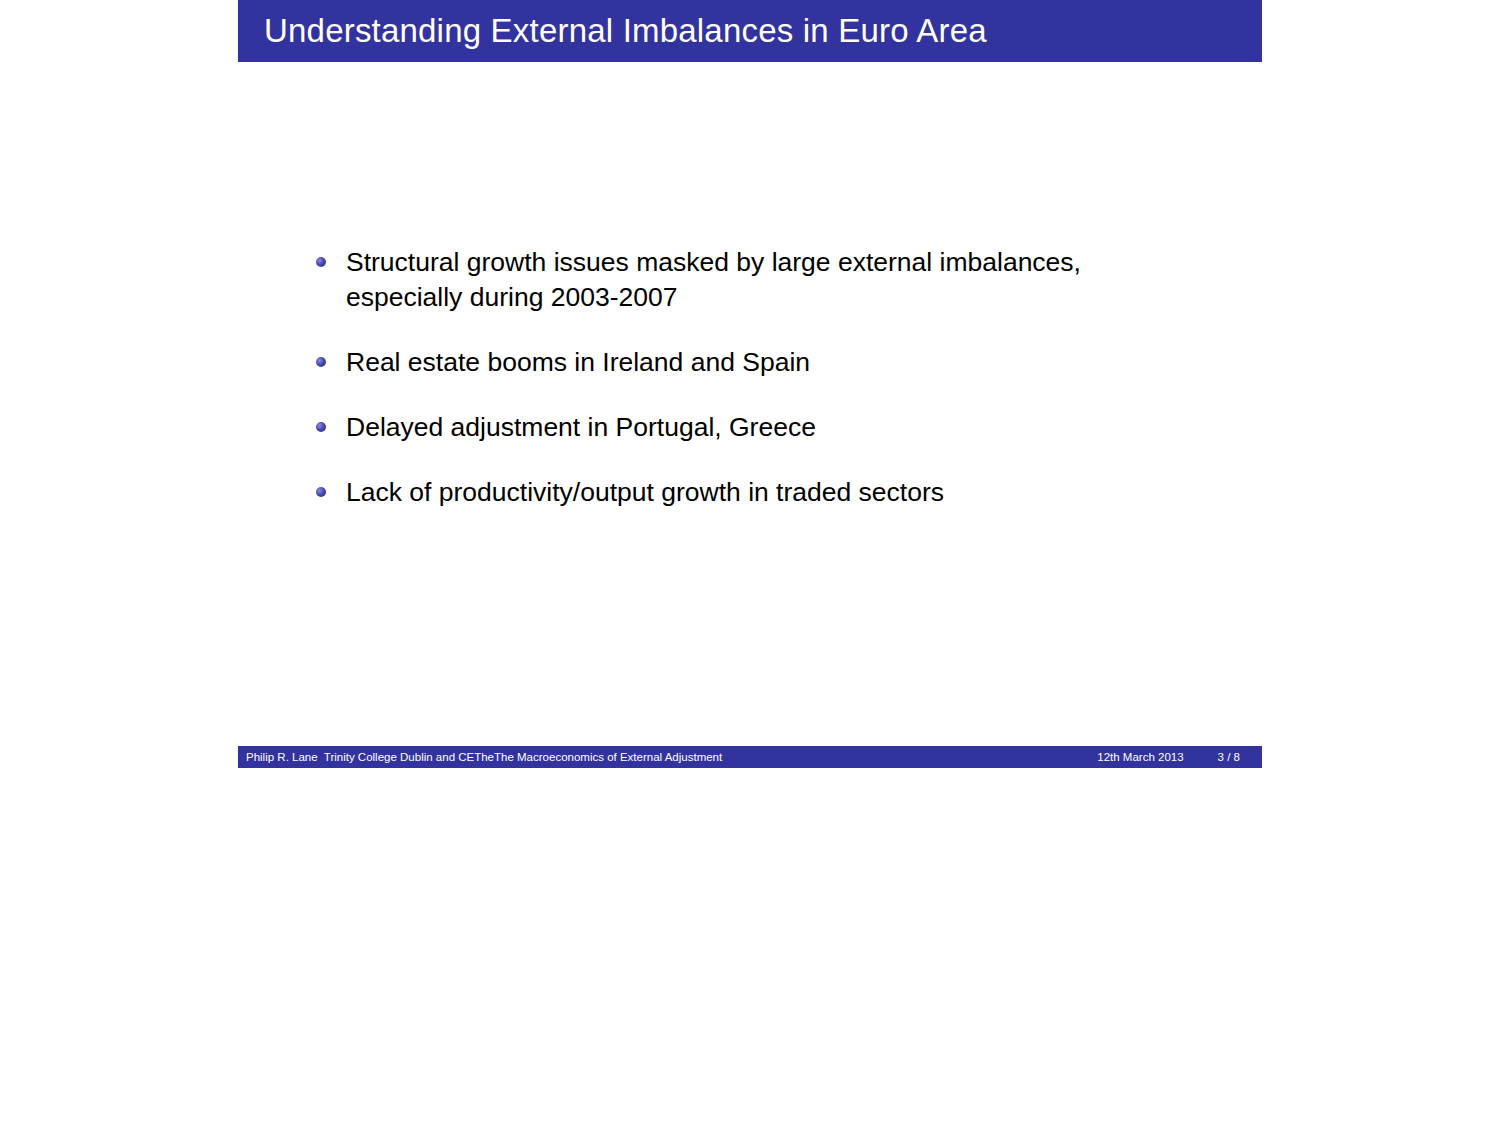Understanding External Imbalances in Euro Area
Structural growth issues masked by large external imbalances, especially during 2003-2007
Real estate booms in Ireland and Spain
Delayed adjustment in Portugal, Greece
Lack of productivity/output growth in traded sectors
Philip R. Lane Trinity College Dublin and CETheThe Macroeconomics of External Adjustment
12th March 2013 3 / 8